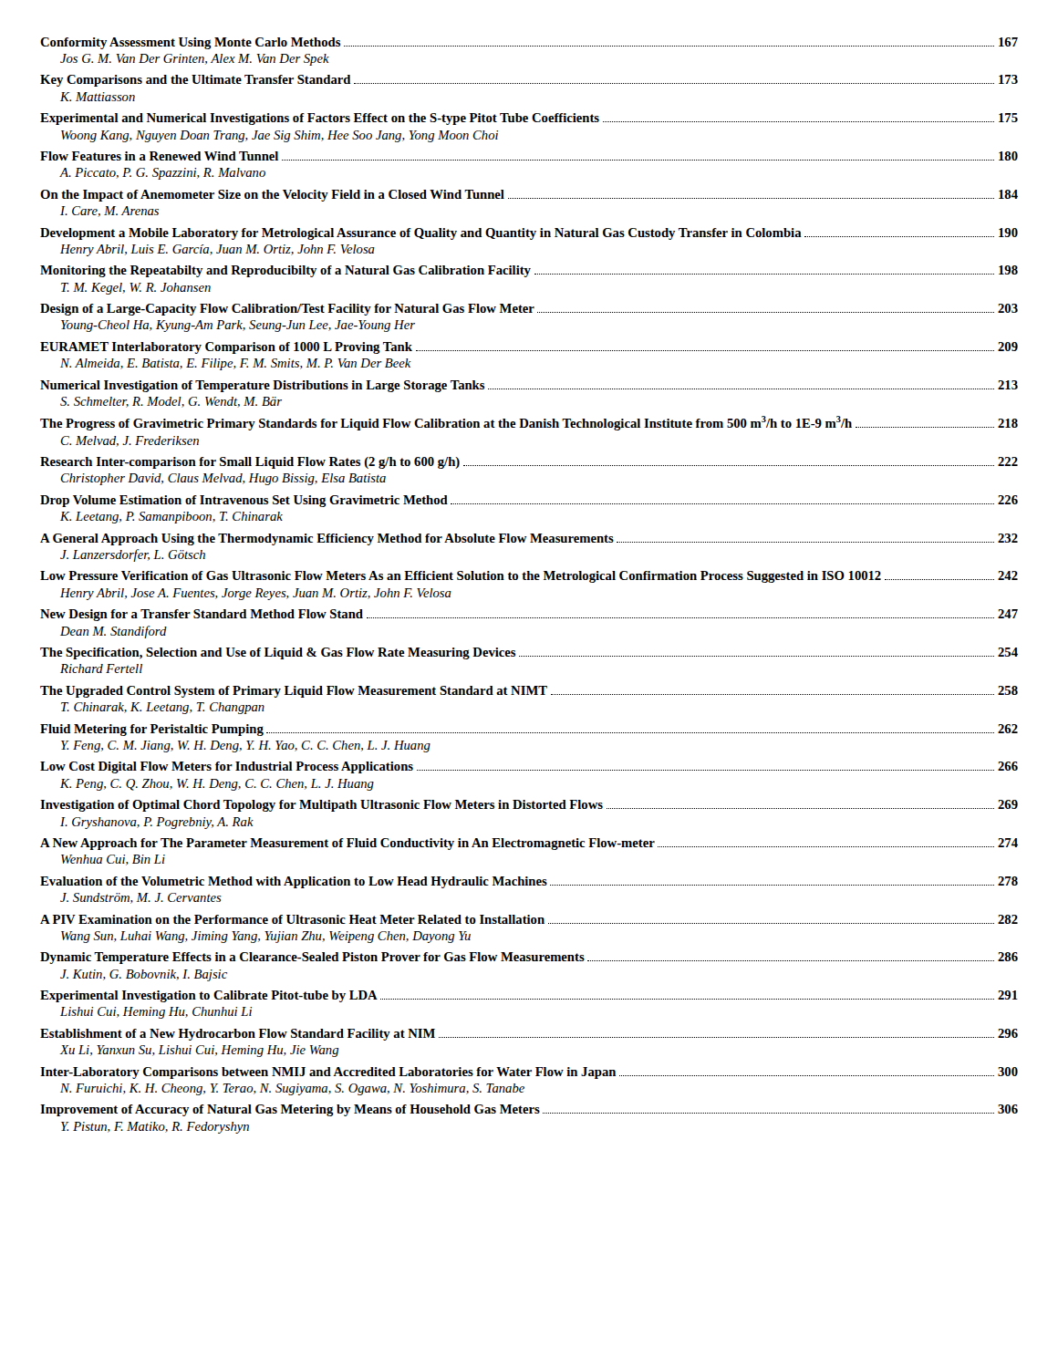Conformity Assessment Using Monte Carlo Methods 167
Jos G. M. Van Der Grinten, Alex M. Van Der Spek
Key Comparisons and the Ultimate Transfer Standard 173
K. Mattiasson
Experimental and Numerical Investigations of Factors Effect on the S-type Pitot Tube Coefficients 175
Woong Kang, Nguyen Doan Trang, Jae Sig Shim, Hee Soo Jang, Yong Moon Choi
Flow Features in a Renewed Wind Tunnel 180
A. Piccato, P. G. Spazzini, R. Malvano
On the Impact of Anemometer Size on the Velocity Field in a Closed Wind Tunnel 184
I. Care, M. Arenas
Development a Mobile Laboratory for Metrological Assurance of Quality and Quantity in Natural Gas Custody Transfer in Colombia 190
Henry Abril, Luis E. García, Juan M. Ortiz, John F. Velosa
Monitoring the Repeatabilty and Reproducibilty of a Natural Gas Calibration Facility 198
T. M. Kegel, W. R. Johansen
Design of a Large-Capacity Flow Calibration/Test Facility for Natural Gas Flow Meter 203
Young-Cheol Ha, Kyung-Am Park, Seung-Jun Lee, Jae-Young Her
EURAMET Interlaboratory Comparison of 1000 L Proving Tank 209
N. Almeida, E. Batista, E. Filipe, F. M. Smits, M. P. Van Der Beek
Numerical Investigation of Temperature Distributions in Large Storage Tanks 213
S. Schmelter, R. Model, G. Wendt, M. Bär
The Progress of Gravimetric Primary Standards for Liquid Flow Calibration at the Danish Technological Institute from 500 m3/h to 1E-9 m3/h 218
C. Melvad, J. Frederiksen
Research Inter-comparison for Small Liquid Flow Rates (2 g/h to 600 g/h) 222
Christopher David, Claus Melvad, Hugo Bissig, Elsa Batista
Drop Volume Estimation of Intravenous Set Using Gravimetric Method 226
K. Leetang, P. Samanpiboon, T. Chinarak
A General Approach Using the Thermodynamic Efficiency Method for Absolute Flow Measurements 232
J. Lanzersdorfer, L. Götsch
Low Pressure Verification of Gas Ultrasonic Flow Meters As an Efficient Solution to the Metrological Confirmation Process Suggested in ISO 10012 242
Henry Abril, Jose A. Fuentes, Jorge Reyes, Juan M. Ortiz, John F. Velosa
New Design for a Transfer Standard Method Flow Stand 247
Dean M. Standiford
The Specification, Selection and Use of Liquid & Gas Flow Rate Measuring Devices 254
Richard Fertell
The Upgraded Control System of Primary Liquid Flow Measurement Standard at NIMT 258
T. Chinarak, K. Leetang, T. Changpan
Fluid Metering for Peristaltic Pumping 262
Y. Feng, C. M. Jiang, W. H. Deng, Y. H. Yao, C. C. Chen, L. J. Huang
Low Cost Digital Flow Meters for Industrial Process Applications 266
K. Peng, C. Q. Zhou, W. H. Deng, C. C. Chen, L. J. Huang
Investigation of Optimal Chord Topology for Multipath Ultrasonic Flow Meters in Distorted Flows 269
I. Gryshanova, P. Pogrebniy, A. Rak
A New Approach for The Parameter Measurement of Fluid Conductivity in An Electromagnetic Flow-meter 274
Wenhua Cui, Bin Li
Evaluation of the Volumetric Method with Application to Low Head Hydraulic Machines 278
J. Sundström, M. J. Cervantes
A PIV Examination on the Performance of Ultrasonic Heat Meter Related to Installation 282
Wang Sun, Luhai Wang, Jiming Yang, Yujian Zhu, Weipeng Chen, Dayong Yu
Dynamic Temperature Effects in a Clearance-Sealed Piston Prover for Gas Flow Measurements 286
J. Kutin, G. Bobovnik, I. Bajsic
Experimental Investigation to Calibrate Pitot-tube by LDA 291
Lishui Cui, Heming Hu, Chunhui Li
Establishment of a New Hydrocarbon Flow Standard Facility at NIM 296
Xu Li, Yanxun Su, Lishui Cui, Heming Hu, Jie Wang
Inter-Laboratory Comparisons between NMIJ and Accredited Laboratories for Water Flow in Japan 300
N. Furuichi, K. H. Cheong, Y. Terao, N. Sugiyama, S. Ogawa, N. Yoshimura, S. Tanabe
Improvement of Accuracy of Natural Gas Metering by Means of Household Gas Meters 306
Y. Pistun, F. Matiko, R. Fedoryshyn